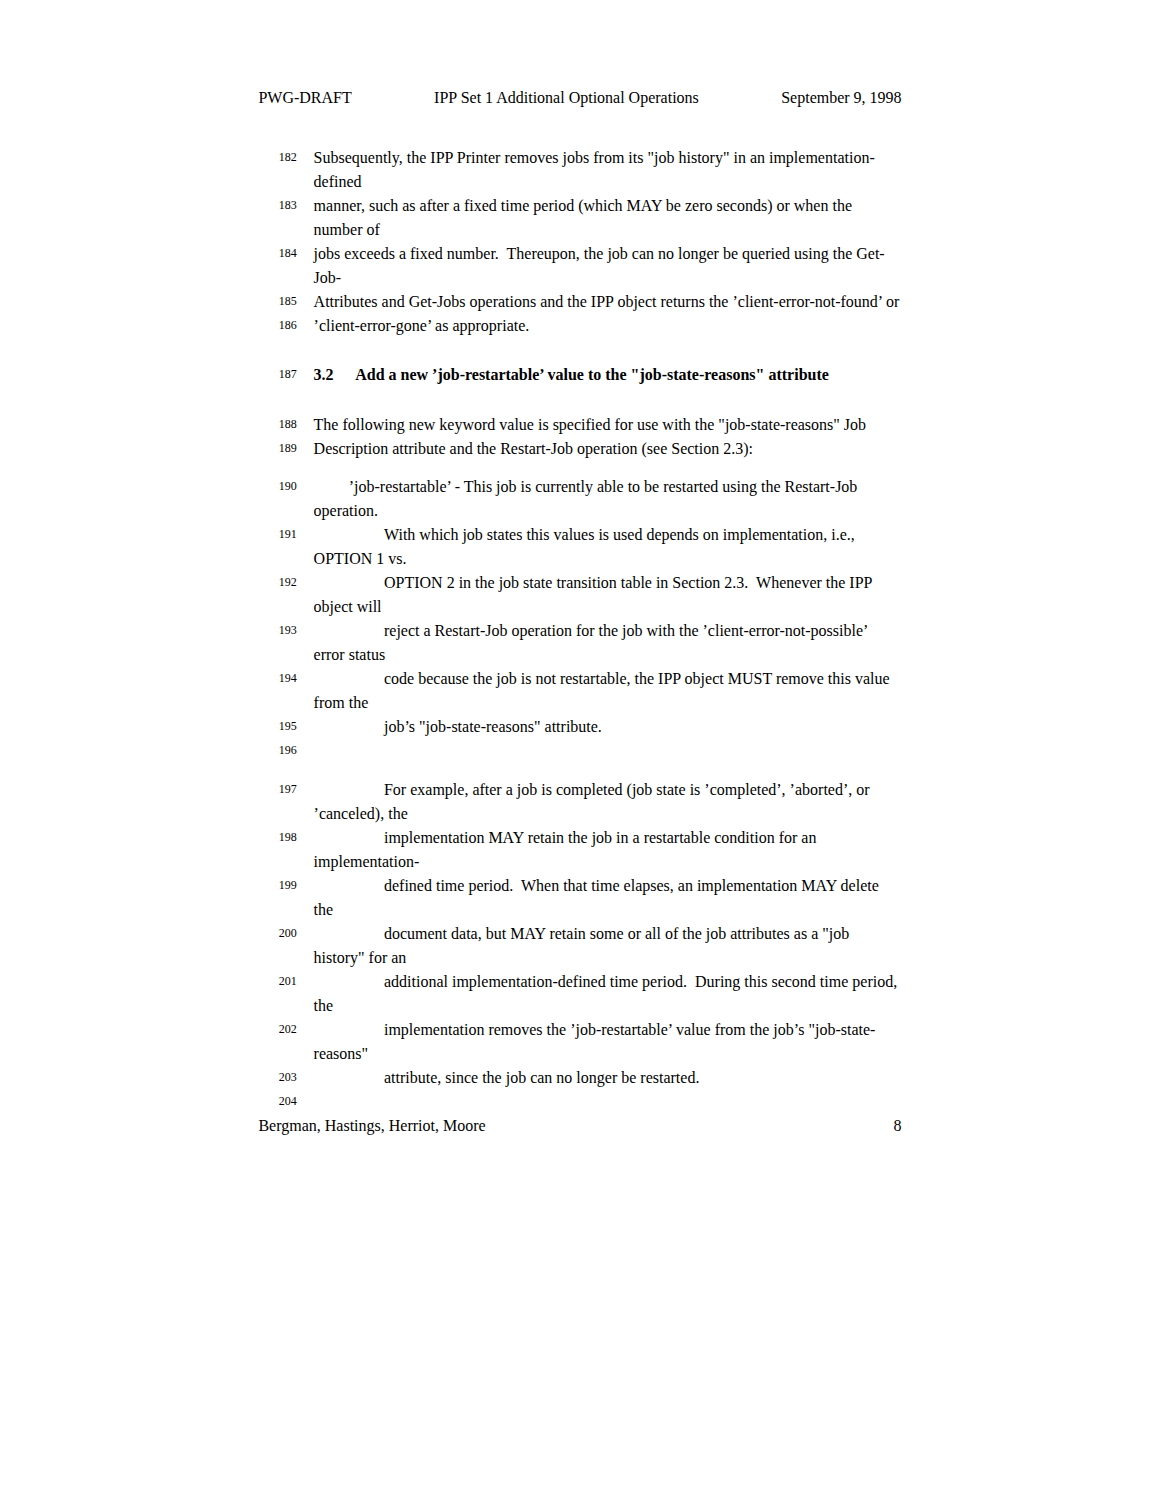PWG-DRAFT
IPP Set 1 Additional Optional Operations
September 9, 1998
182
Subsequently, the IPP Printer removes jobs from its "job history" in an implementation-defined
183
manner, such as after a fixed time period (which MAY be zero seconds) or when the number of
184
jobs exceeds a fixed number. Thereupon, the job can no longer be queried using the Get-Job-
185
Attributes and Get-Jobs operations and the IPP object returns the ’client-error-not-found’ or
186
’client-error-gone’ as appropriate.
187
3.2 Add a new ’job-restartable’ value to the "job-state-reasons" attribute
188
The following new keyword value is specified for use with the "job-state-reasons" Job
189
Description attribute and the Restart-Job operation (see Section 2.3):
190
’job-restartable’ - This job is currently able to be restarted using the Restart-Job operation.
191
With which job states this values is used depends on implementation, i.e., OPTION 1 vs.
192
OPTION 2 in the job state transition table in Section 2.3. Whenever the IPP object will
193
reject a Restart-Job operation for the job with the ’client-error-not-possible’ error status
194
code because the job is not restartable, the IPP object MUST remove this value from the
195
job’s "job-state-reasons" attribute.
196
197
For example, after a job is completed (job state is ’completed’, ’aborted’, or ’canceled), the
198
implementation MAY retain the job in a restartable condition for an implementation-
199
defined time period. When that time elapses, an implementation MAY delete the
200
document data, but MAY retain some or all of the job attributes as a "job history" for an
201
additional implementation-defined time period. During this second time period, the
202
implementation removes the ’job-restartable’ value from the job’s "job-state-reasons"
203
attribute, since the job can no longer be restarted.
204
Bergman, Hastings, Herriot, Moore
8